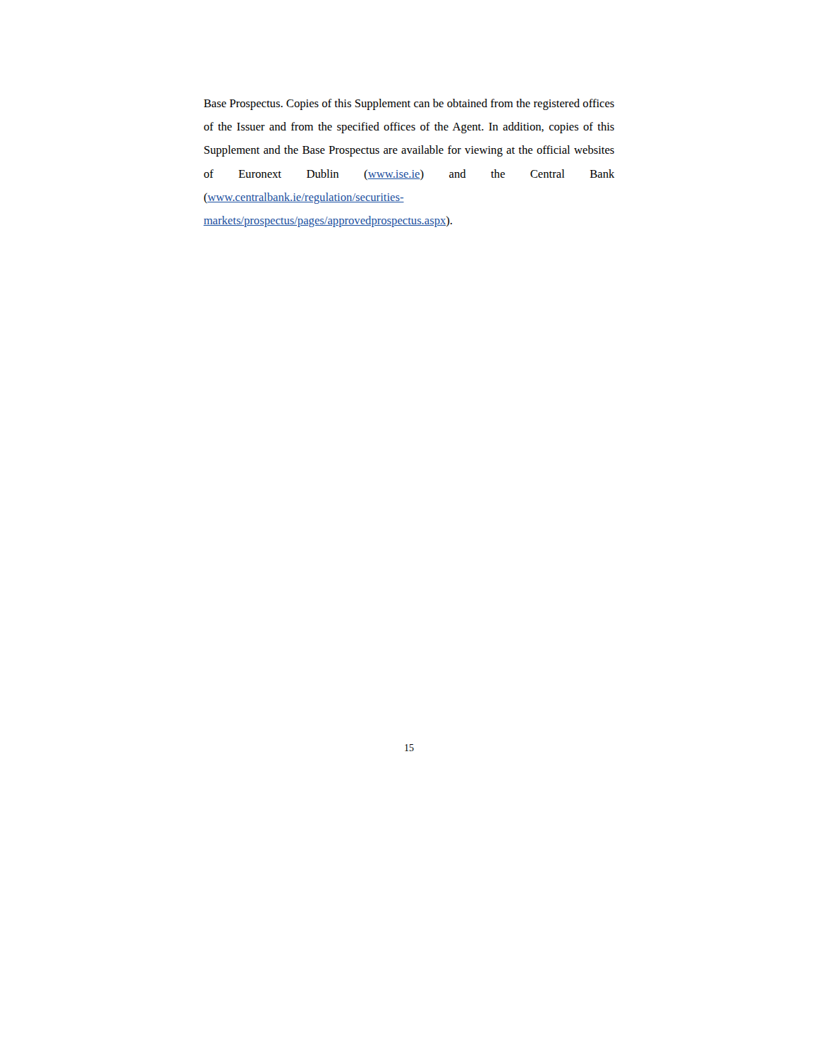Base Prospectus. Copies of this Supplement can be obtained from the registered offices of the Issuer and from the specified offices of the Agent. In addition, copies of this Supplement and the Base Prospectus are available for viewing at the official websites of Euronext Dublin (www.ise.ie) and the Central Bank (www.centralbank.ie/regulation/securities-markets/prospectus/pages/approvedprospectus.aspx).
15